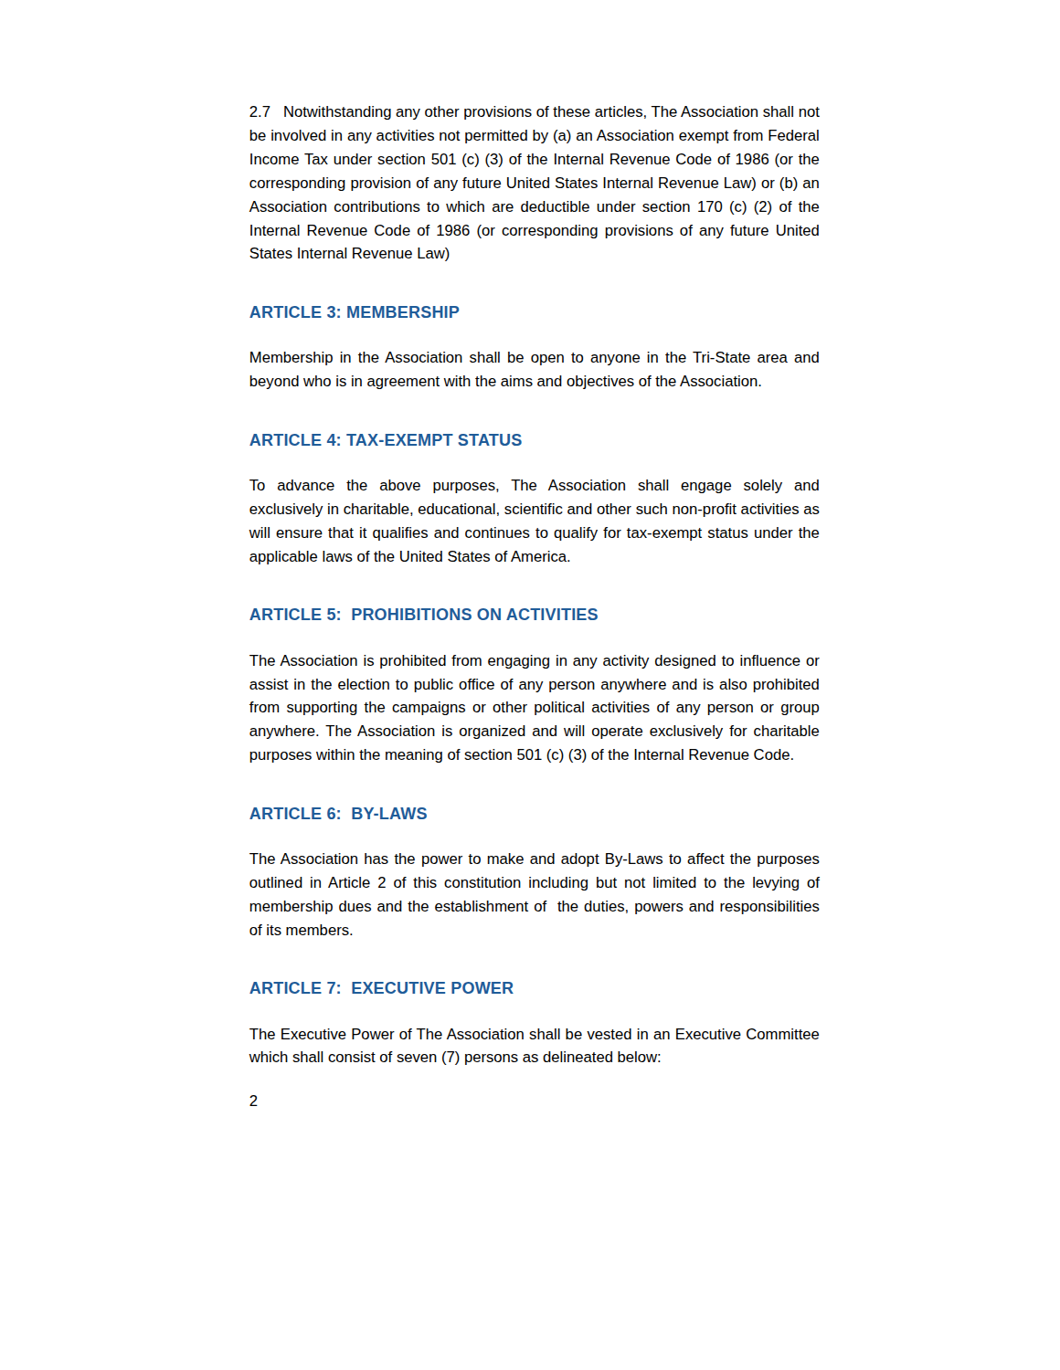2.7 Notwithstanding any other provisions of these articles, The Association shall not be involved in any activities not permitted by (a) an Association exempt from Federal Income Tax under section 501 (c) (3) of the Internal Revenue Code of 1986 (or the corresponding provision of any future United States Internal Revenue Law) or (b) an Association contributions to which are deductible under section 170 (c) (2) of the Internal Revenue Code of 1986 (or corresponding provisions of any future United States Internal Revenue Law)
ARTICLE 3: MEMBERSHIP
Membership in the Association shall be open to anyone in the Tri-State area and beyond who is in agreement with the aims and objectives of the Association.
ARTICLE 4: TAX-EXEMPT STATUS
To advance the above purposes, The Association shall engage solely and exclusively in charitable, educational, scientific and other such non-profit activities as will ensure that it qualifies and continues to qualify for tax-exempt status under the applicable laws of the United States of America.
ARTICLE 5: PROHIBITIONS ON ACTIVITIES
The Association is prohibited from engaging in any activity designed to influence or assist in the election to public office of any person anywhere and is also prohibited from supporting the campaigns or other political activities of any person or group anywhere. The Association is organized and will operate exclusively for charitable purposes within the meaning of section 501 (c) (3) of the Internal Revenue Code.
ARTICLE 6: BY-LAWS
The Association has the power to make and adopt By-Laws to affect the purposes outlined in Article 2 of this constitution including but not limited to the levying of membership dues and the establishment of the duties, powers and responsibilities of its members.
ARTICLE 7: EXECUTIVE POWER
The Executive Power of The Association shall be vested in an Executive Committee which shall consist of seven (7) persons as delineated below:
2